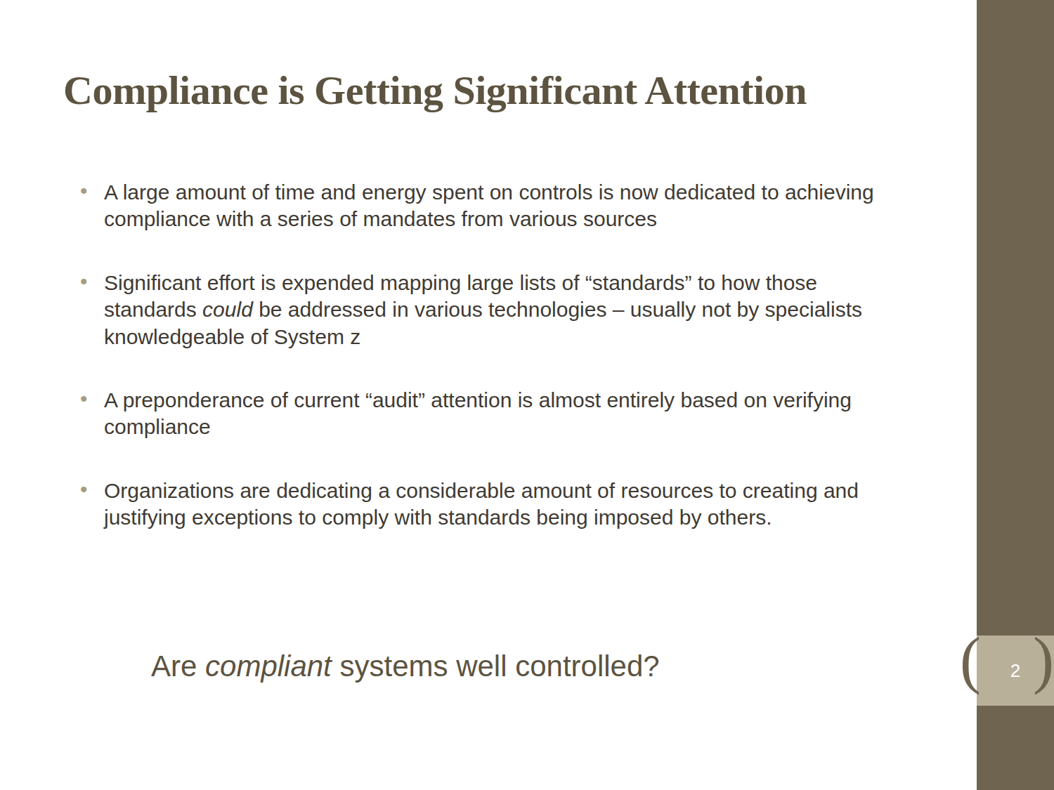Compliance is Getting Significant Attention
A large amount of time and energy spent on controls is now dedicated to achieving compliance with a series of mandates from various sources
Significant effort is expended mapping large lists of “standards” to how those standards could be addressed in various technologies – usually not by specialists knowledgeable of System z
A preponderance of current “audit” attention is almost entirely based on verifying compliance
Organizations are dedicating a considerable amount of resources to creating and justifying exceptions to comply with standards being imposed by others.
Are compliant systems well controlled?
2
(
)